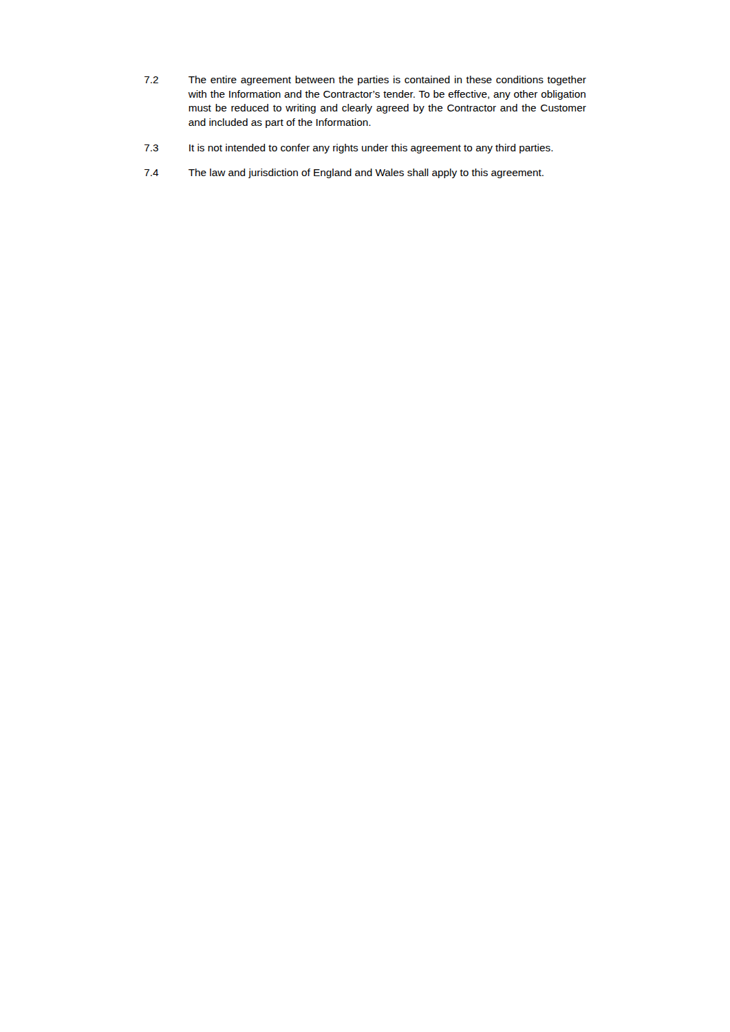7.2 The entire agreement between the parties is contained in these conditions together with the Information and the Contractor’s tender. To be effective, any other obligation must be reduced to writing and clearly agreed by the Contractor and the Customer and included as part of the Information.
7.3 It is not intended to confer any rights under this agreement to any third parties.
7.4 The law and jurisdiction of England and Wales shall apply to this agreement.